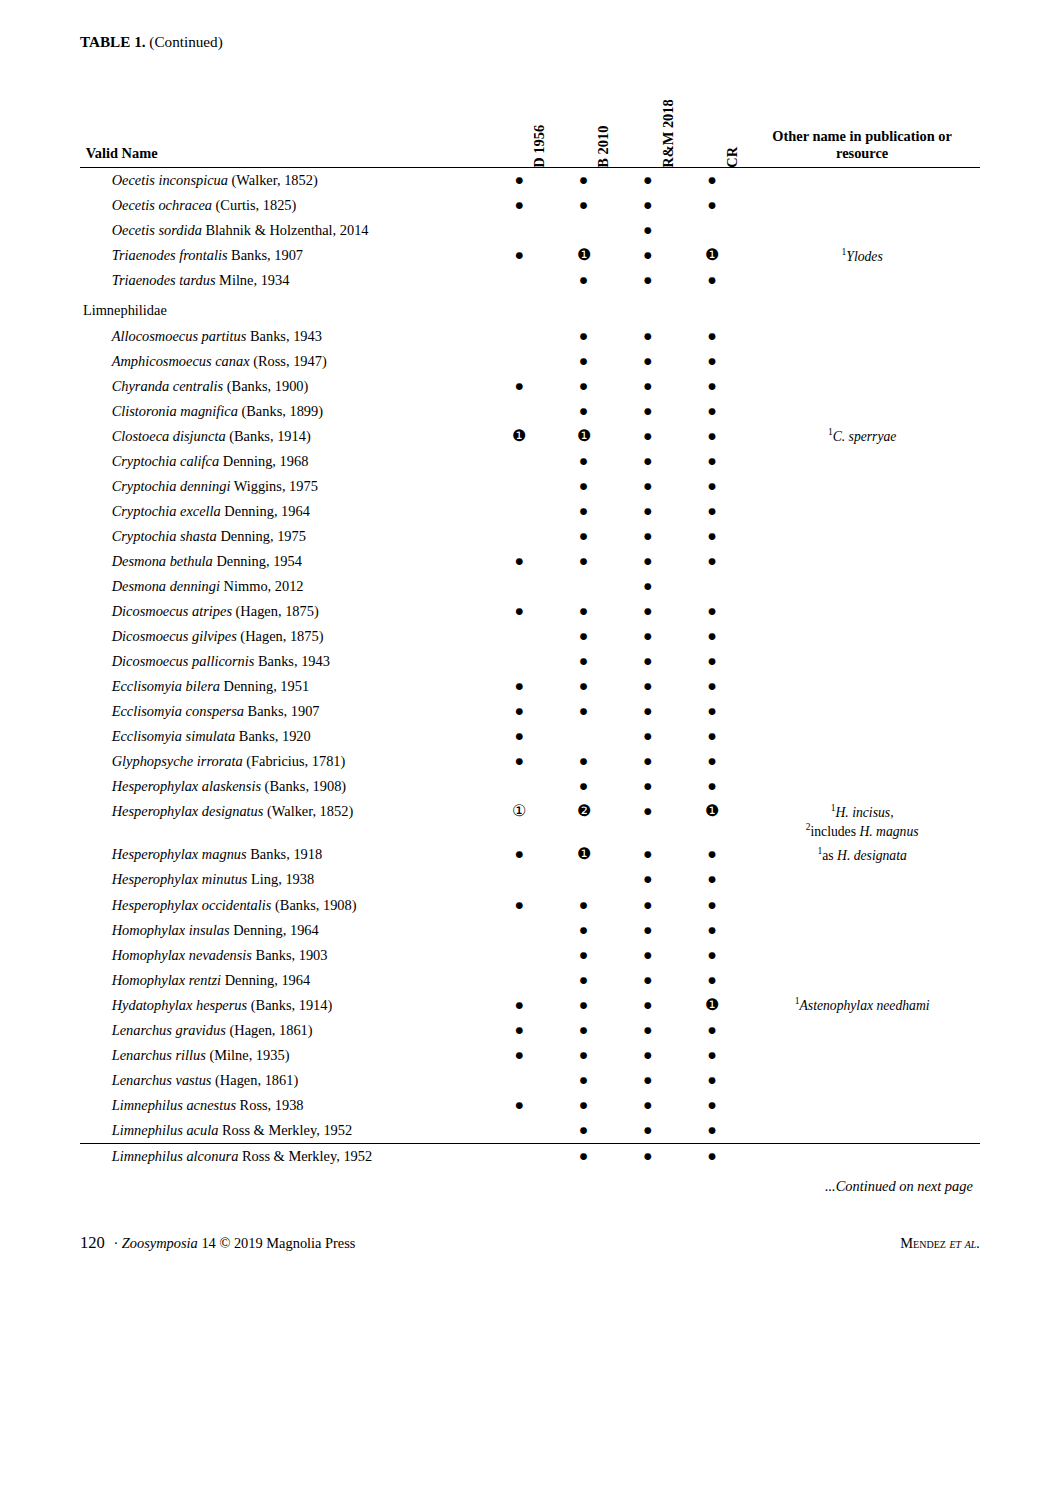TABLE 1. (Continued)
| Valid Name | D 1956 | B 2010 | R&M 2018 | CR | Other name in publication or resource |
| --- | --- | --- | --- | --- | --- |
| Oecetis inconspicua (Walker, 1852) | ● | ● | ● | ● | |
| Oecetis ochracea (Curtis, 1825) | ● | ● | ● | ● | |
| Oecetis sordida Blahnik & Holzenthal, 2014 | | | ● | | |
| Triaenodes frontalis Banks, 1907 | ● | ❶ | ● | ❶ | 1 Ylodes |
| Triaenodes tardus Milne, 1934 | | ● | ● | ● | |
| Limnephilidae | | | | | |
| Allocosmoecus partitus Banks, 1943 | | ● | ● | ● | |
| Amphicosmoecus canax (Ross, 1947) | | ● | ● | ● | |
| Chyranda centralis (Banks, 1900) | ● | ● | ● | ● | |
| Clistoronia magnifica (Banks, 1899) | | ● | ● | ● | |
| Clostoeca disjuncta (Banks, 1914) | ❶ | ❶ | ● | ● | 1 C. sperryae |
| Cryptochia califca Denning, 1968 | | ● | ● | ● | |
| Cryptochia denningi Wiggins, 1975 | | ● | ● | ● | |
| Cryptochia excella Denning, 1964 | | ● | ● | ● | |
| Cryptochia shasta Denning, 1975 | | ● | ● | ● | |
| Desmona bethula Denning, 1954 | ● | ● | ● | ● | |
| Desmona denningi Nimmo, 2012 | | | ● | | |
| Dicosmoecus atripes (Hagen, 1875) | ● | ● | ● | ● | |
| Dicosmoecus gilvipes (Hagen, 1875) | | ● | ● | ● | |
| Dicosmoecus pallicornis Banks, 1943 | | ● | ● | ● | |
| Ecclisomyia bilera Denning, 1951 | ● | ● | ● | ● | |
| Ecclisomyia conspersa Banks, 1907 | ● | ● | ● | ● | |
| Ecclisomyia simulata Banks, 1920 | ● | | ● | ● | |
| Glyphopsyche irrorata (Fabricius, 1781) | ● | ● | ● | ● | |
| Hesperophylax alaskensis (Banks, 1908) | | ● | ● | ● | |
| Hesperophylax designatus (Walker, 1852) | ① | ❷ | ● | ❶ | 1 H. incisus, 2 includes H. magnus |
| Hesperophylax magnus Banks, 1918 | ● | ❶ | ● | ● | 1 as H. designata |
| Hesperophylax minutus Ling, 1938 | | | ● | ● | |
| Hesperophylax occidentalis (Banks, 1908) | ● | ● | ● | ● | |
| Homophylax insulas Denning, 1964 | | ● | ● | ● | |
| Homophylax nevadensis Banks, 1903 | | ● | ● | ● | |
| Homophylax rentzi Denning, 1964 | | ● | ● | ● | |
| Hydatophylax hesperus (Banks, 1914) | ● | ● | ● | ❶ | 1 Astenophylax needhami |
| Lenarchus gravidus (Hagen, 1861) | ● | ● | ● | ● | |
| Lenarchus rillus (Milne, 1935) | ● | ● | ● | ● | |
| Lenarchus vastus (Hagen, 1861) | | ● | ● | ● | |
| Limnephilus acnestus Ross, 1938 | ● | ● | ● | ● | |
| Limnephilus acula Ross & Merkley, 1952 | | ● | ● | ● | |
| Limnephilus alconura Ross & Merkley, 1952 | | ● | ● | ● | |
...Continued on next page
120 · Zoosymposia 14 © 2019 Magnolia Press Mendez et al.